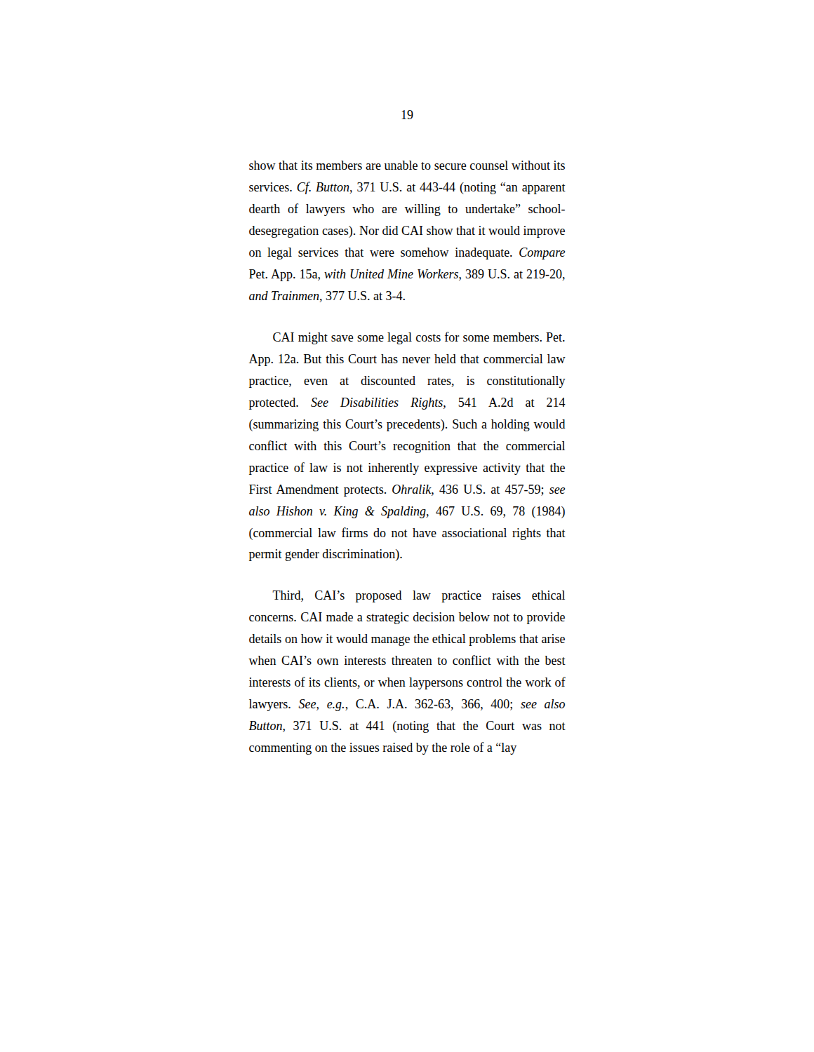19
show that its members are unable to secure counsel without its services. Cf. Button, 371 U.S. at 443-44 (noting “an apparent dearth of lawyers who are willing to undertake” school-desegregation cases). Nor did CAI show that it would improve on legal services that were somehow inadequate. Compare Pet. App. 15a, with United Mine Workers, 389 U.S. at 219-20, and Trainmen, 377 U.S. at 3-4.
CAI might save some legal costs for some members. Pet. App. 12a. But this Court has never held that commercial law practice, even at discounted rates, is constitutionally protected. See Disabilities Rights, 541 A.2d at 214 (summarizing this Court’s precedents). Such a holding would conflict with this Court’s recognition that the commercial practice of law is not inherently expressive activity that the First Amendment protects. Ohralik, 436 U.S. at 457-59; see also Hishon v. King & Spalding, 467 U.S. 69, 78 (1984) (commercial law firms do not have associational rights that permit gender discrimination).
Third, CAI’s proposed law practice raises ethical concerns. CAI made a strategic decision below not to provide details on how it would manage the ethical problems that arise when CAI’s own interests threaten to conflict with the best interests of its clients, or when laypersons control the work of lawyers. See, e.g., C.A. J.A. 362-63, 366, 400; see also Button, 371 U.S. at 441 (noting that the Court was not commenting on the issues raised by the role of a “lay